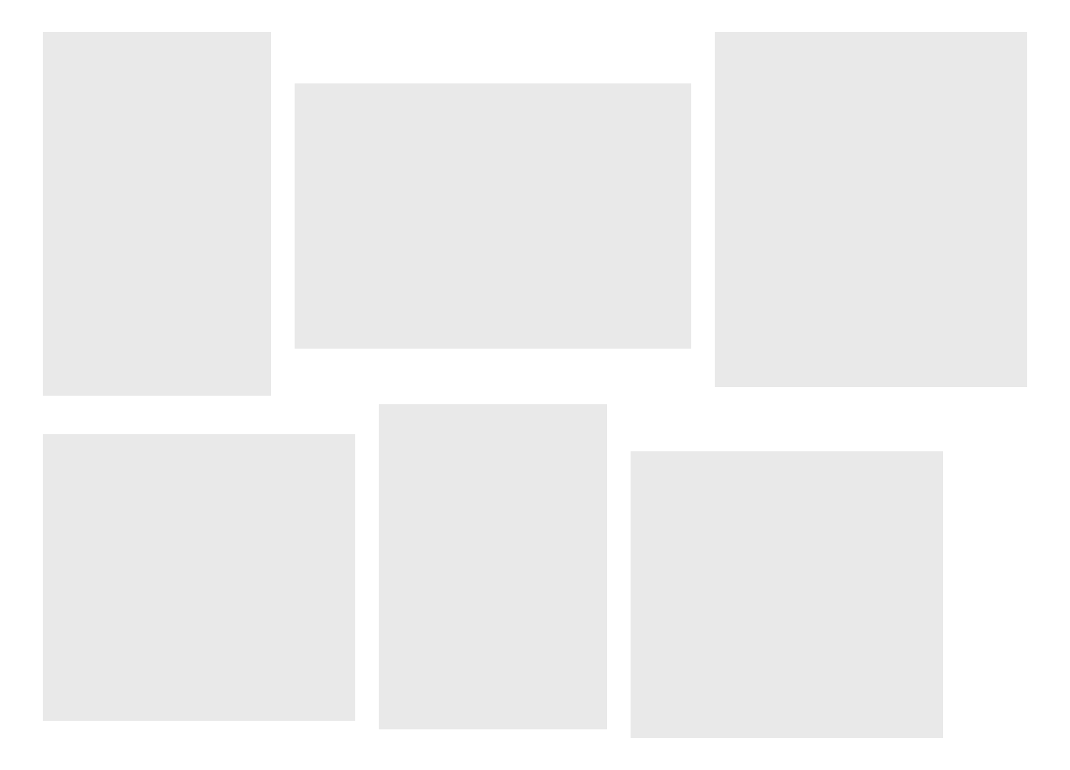Photo collage
Bonfire on the beach beneath the Milky Way
Group photo on the beach wearing Santa hats
Outdoor yoga session with a sparkler
Surf lesson: first wave, instructor cheering
Body paint of a sun and wave on a surfer's back
Three surfers riding the whitewater together